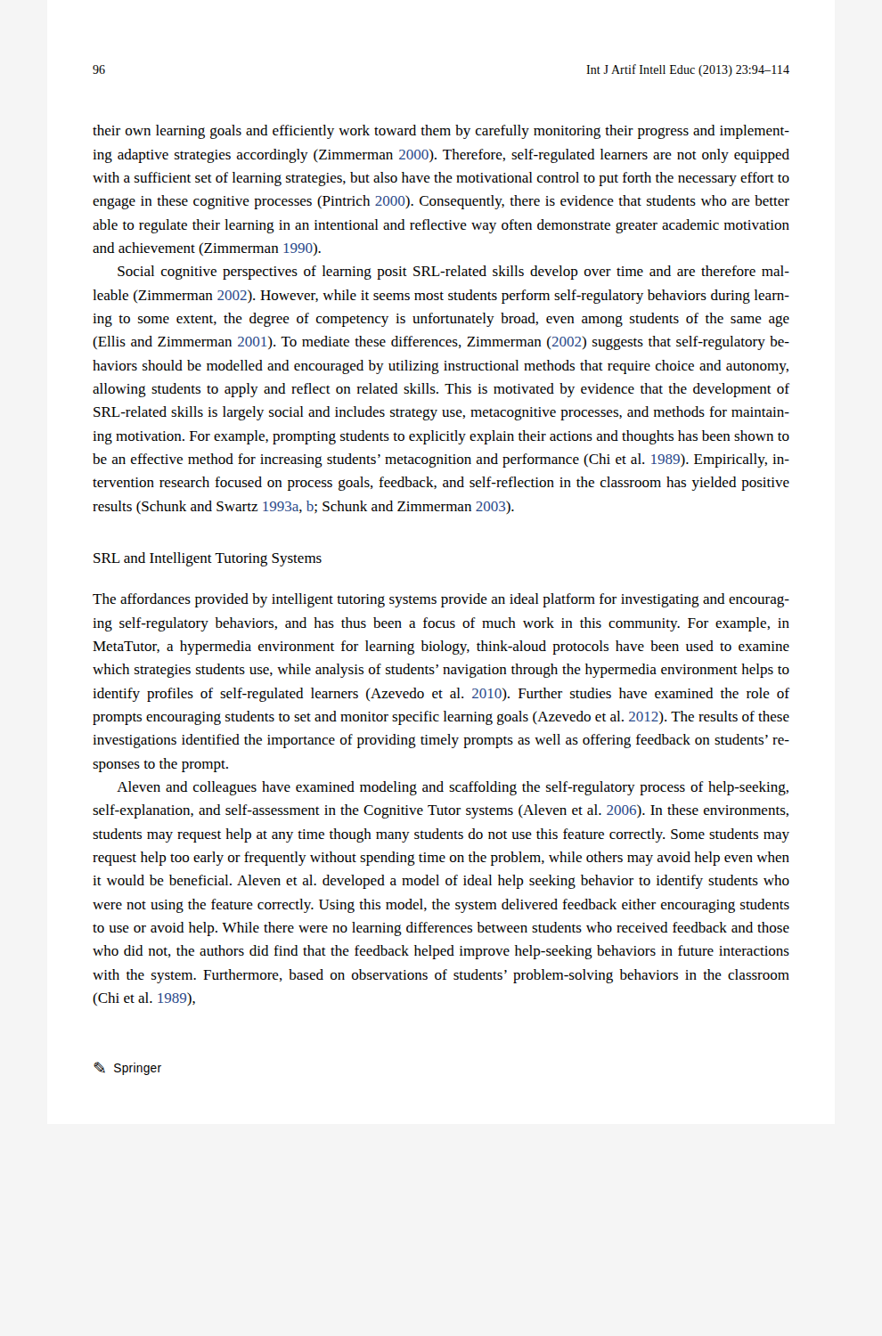96 Int J Artif Intell Educ (2013) 23:94–114
their own learning goals and efficiently work toward them by carefully monitoring their progress and implementing adaptive strategies accordingly (Zimmerman 2000). Therefore, self-regulated learners are not only equipped with a sufficient set of learning strategies, but also have the motivational control to put forth the necessary effort to engage in these cognitive processes (Pintrich 2000). Consequently, there is evidence that students who are better able to regulate their learning in an intentional and reflective way often demonstrate greater academic motivation and achievement (Zimmerman 1990).
Social cognitive perspectives of learning posit SRL-related skills develop over time and are therefore malleable (Zimmerman 2002). However, while it seems most students perform self-regulatory behaviors during learning to some extent, the degree of competency is unfortunately broad, even among students of the same age (Ellis and Zimmerman 2001). To mediate these differences, Zimmerman (2002) suggests that self-regulatory behaviors should be modelled and encouraged by utilizing instructional methods that require choice and autonomy, allowing students to apply and reflect on related skills. This is motivated by evidence that the development of SRL-related skills is largely social and includes strategy use, metacognitive processes, and methods for maintaining motivation. For example, prompting students to explicitly explain their actions and thoughts has been shown to be an effective method for increasing students’ metacognition and performance (Chi et al. 1989). Empirically, intervention research focused on process goals, feedback, and self-reflection in the classroom has yielded positive results (Schunk and Swartz 1993a, b; Schunk and Zimmerman 2003).
SRL and Intelligent Tutoring Systems
The affordances provided by intelligent tutoring systems provide an ideal platform for investigating and encouraging self-regulatory behaviors, and has thus been a focus of much work in this community. For example, in MetaTutor, a hypermedia environment for learning biology, think-aloud protocols have been used to examine which strategies students use, while analysis of students’ navigation through the hypermedia environment helps to identify profiles of self-regulated learners (Azevedo et al. 2010). Further studies have examined the role of prompts encouraging students to set and monitor specific learning goals (Azevedo et al. 2012). The results of these investigations identified the importance of providing timely prompts as well as offering feedback on students’ responses to the prompt.
Aleven and colleagues have examined modeling and scaffolding the self-regulatory process of help-seeking, self-explanation, and self-assessment in the Cognitive Tutor systems (Aleven et al. 2006). In these environments, students may request help at any time though many students do not use this feature correctly. Some students may request help too early or frequently without spending time on the problem, while others may avoid help even when it would be beneficial. Aleven et al. developed a model of ideal help seeking behavior to identify students who were not using the feature correctly. Using this model, the system delivered feedback either encouraging students to use or avoid help. While there were no learning differences between students who received feedback and those who did not, the authors did find that the feedback helped improve help-seeking behaviors in future interactions with the system. Furthermore, based on observations of students’ problem-solving behaviors in the classroom (Chi et al. 1989),
✎ Springer